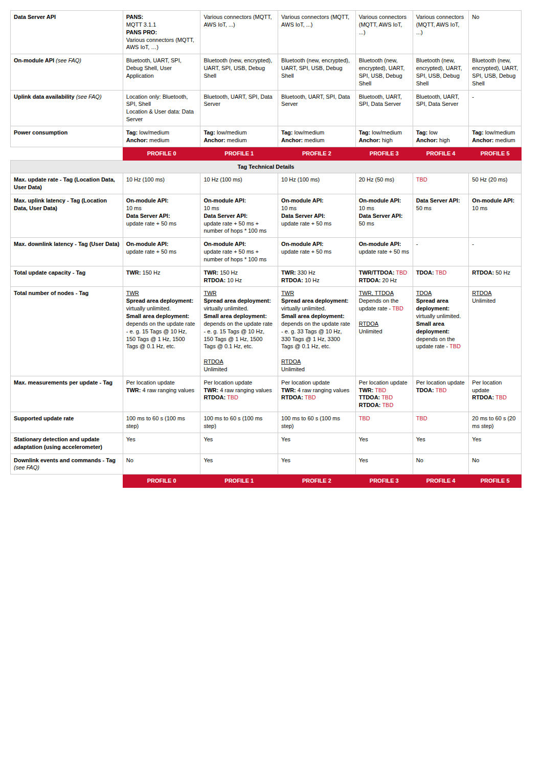| Data Server API | PANS: MQTT 3.1.1 PANS PRO: Various connectors (MQTT, AWS IoT, …) | Various connectors (MQTT, AWS IoT, ...) | Various connectors (MQTT, AWS IoT, ...) | Various connectors (MQTT, AWS IoT, ...) | Various connectors (MQTT, AWS IoT, ...) | No |
| On-module API (see FAQ) | Bluetooth, UART, SPI, Debug Shell, User Application | Bluetooth (new, encrypted), UART, SPI, USB, Debug Shell | Bluetooth (new, encrypted), UART, SPI, USB, Debug Shell | Bluetooth (new, encrypted), UART, SPI, USB, Debug Shell | Bluetooth (new, encrypted), UART, SPI, USB, Debug Shell | Bluetooth (new, encrypted), UART, SPI, USB, Debug Shell |
| Uplink data availability (see FAQ) | Location only: Bluetooth, SPI, Shell Location & User data: Data Server | Bluetooth, UART, SPI, Data Server | Bluetooth, UART, SPI, Data Server | Bluetooth, UART, SPI, Data Server | Bluetooth, UART, SPI, Data Server | - |
| Power consumption | Tag: low/medium Anchor: medium | Tag: low/medium Anchor: medium | Tag: low/medium Anchor: medium | Tag: low/medium Anchor: high | Tag: low Anchor: high | Tag: low/medium Anchor: medium |
| | PROFILE 0 | PROFILE 1 | PROFILE 2 | PROFILE 3 | PROFILE 4 | PROFILE 5 |
| Tag Technical Details |
| Max. update rate - Tag (Location Data, User Data) | 10 Hz (100 ms) | 10 Hz (100 ms) | 10 Hz (100 ms) | 20 Hz (50 ms) | TBD | 50 Hz (20 ms) |
| Max. uplink latency - Tag (Location Data, User Data) | On-module API: 10 ms Data Server API: update rate + 50 ms | On-module API: 10 ms Data Server API: update rate + 50 ms + number of hops * 100 ms | On-module API: 10 ms Data Server API: update rate + 50 ms | On-module API: 10 ms Data Server API: 50 ms | Data Server API: 50 ms | On-module API: 10 ms |
| Max. downlink latency - Tag (User Data) | On-module API: update rate + 50 ms | On-module API: update rate + 50 ms + number of hops * 100 ms | On-module API: update rate + 50 ms | On-module API: update rate + 50 ms | - | - |
| Total update capacity - Tag | TWR: 150 Hz | TWR: 150 Hz RTDOA: 10 Hz | TWR: 330 Hz RTDOA: 10 Hz | TWR/TTDOA: TBD RTDOA: 20 Hz | TDOA: TBD | RTDOA: 50 Hz |
| Total number of nodes - Tag | TWR Spread area deployment: virtually unlimited. Small area deployment: depends on the update rate - e. g. 15 Tags @ 10 Hz, 150 Tags @ 1 Hz, 1500 Tags @ 0.1 Hz, etc. | TWR Spread area deployment: virtually unlimited. Small area deployment: depends on the update rate - e. g. 15 Tags @ 10 Hz, 150 Tags @ 1 Hz, 1500 Tags @ 0.1 Hz, etc. RTDOA Unlimited | TWR Spread area deployment: virtually unlimited. Small area deployment: depends on the update rate - e. g. 33 Tags @ 10 Hz, 330 Tags @ 1 Hz, 3300 Tags @ 0.1 Hz, etc. RTDOA Unlimited | TWR, TTDOA Depends on the update rate - TBD RTDOA Unlimited | TDOA Spread area deployment: virtually unlimited. Small area deployment: depends on the update rate - TBD | RTDOA Unlimited |
| Max. measurements per update - Tag | Per location update TWR: 4 raw ranging values | Per location update TWR: 4 raw ranging values RTDOA: TBD | Per location update TWR: 4 raw ranging values RTDOA: TBD | Per location update TWR: TBD TTDOA: TBD RTDOA: TBD | Per location update TDOA: TBD | Per location update RTDOA: TBD |
| Supported update rate | 100 ms to 60 s (100 ms step) | 100 ms to 60 s (100 ms step) | 100 ms to 60 s (100 ms step) | TBD | TBD | 20 ms to 60 s (20 ms step) |
| Stationary detection and update adaptation (using accelerometer) | Yes | Yes | Yes | Yes | Yes | Yes |
| Downlink events and commands - Tag (see FAQ) | No | Yes | Yes | Yes | No | No |
| | PROFILE 0 | PROFILE 1 | PROFILE 2 | PROFILE 3 | PROFILE 4 | PROFILE 5 |